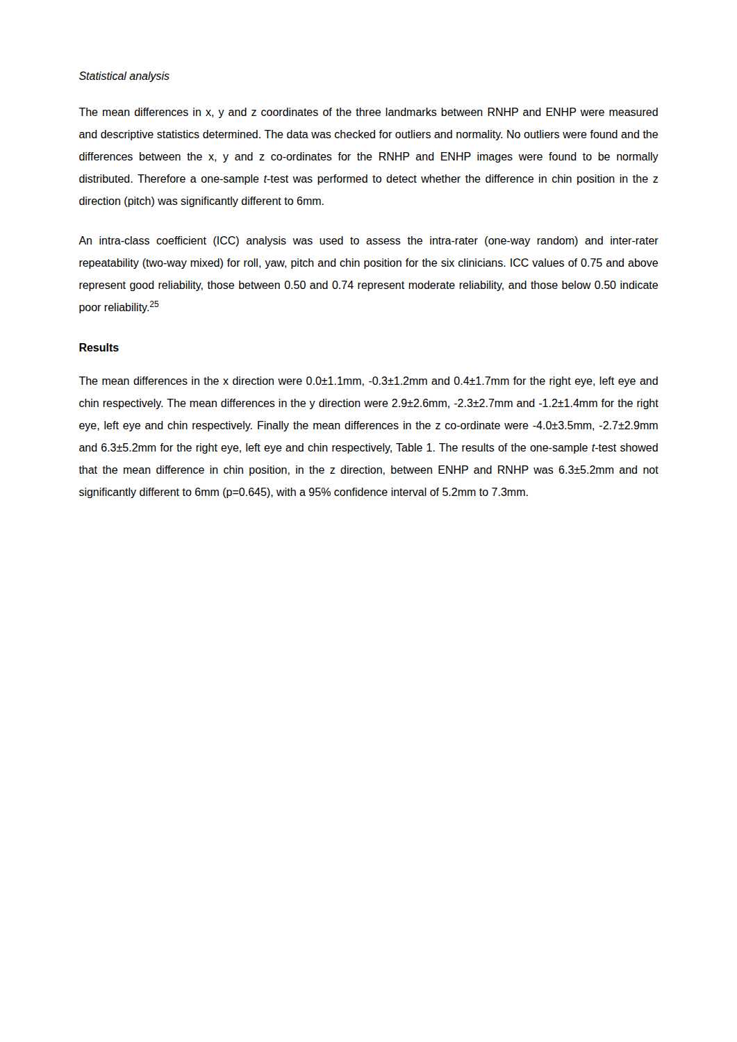Statistical analysis
The mean differences in x, y and z coordinates of the three landmarks between RNHP and ENHP were measured and descriptive statistics determined. The data was checked for outliers and normality. No outliers were found and the differences between the x, y and z co-ordinates for the RNHP and ENHP images were found to be normally distributed. Therefore a one-sample t-test was performed to detect whether the difference in chin position in the z direction (pitch) was significantly different to 6mm.
An intra-class coefficient (ICC) analysis was used to assess the intra-rater (one-way random) and inter-rater repeatability (two-way mixed) for roll, yaw, pitch and chin position for the six clinicians. ICC values of 0.75 and above represent good reliability, those between 0.50 and 0.74 represent moderate reliability, and those below 0.50 indicate poor reliability.25
Results
The mean differences in the x direction were 0.0±1.1mm, -0.3±1.2mm and 0.4±1.7mm for the right eye, left eye and chin respectively. The mean differences in the y direction were 2.9±2.6mm, -2.3±2.7mm and -1.2±1.4mm for the right eye, left eye and chin respectively. Finally the mean differences in the z co-ordinate were -4.0±3.5mm, -2.7±2.9mm and 6.3±5.2mm for the right eye, left eye and chin respectively, Table 1. The results of the one-sample t-test showed that the mean difference in chin position, in the z direction, between ENHP and RNHP was 6.3±5.2mm and not significantly different to 6mm (p=0.645), with a 95% confidence interval of 5.2mm to 7.3mm.